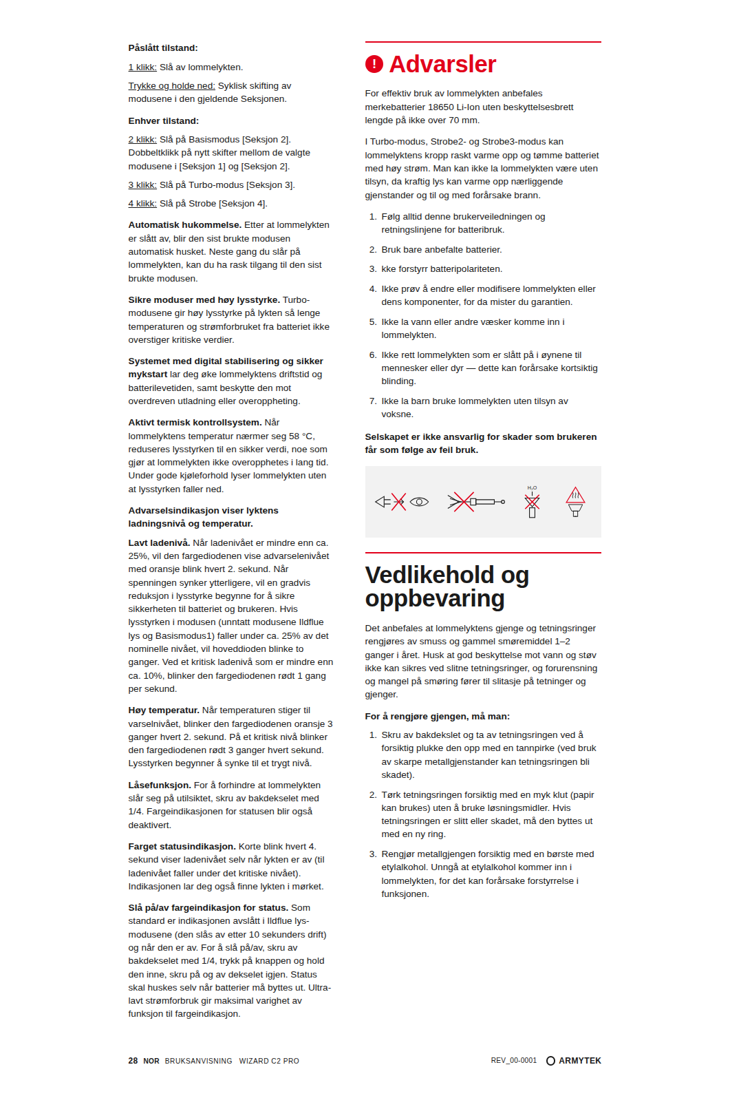Påslått tilstand:
1 klikk: Slå av lommelykten.
Trykke og holde ned: Syklisk skifting av modusene i den gjeldende Seksjonen.
Enhver tilstand:
2 klikk: Slå på Basismodus [Seksjon 2]. Dobbeltklikk på nytt skifter mellom de valgte modusene i [Seksjon 1] og [Seksjon 2].
3 klikk: Slå på Turbo-modus [Seksjon 3].
4 klikk: Slå på Strobe [Seksjon 4].
Automatisk hukommelse. Etter at lommelykten er slått av, blir den sist brukte modusen automatisk husket. Neste gang du slår på lommelykten, kan du ha rask tilgang til den sist brukte modusen.
Sikre moduser med høy lysstyrke. Turbo-modusene gir høy lysstyrke på lykten så lenge temperaturen og strømforbruket fra batteriet ikke overstiger kritiske verdier.
Systemet med digital stabilisering og sikker mykstart lar deg øke lommelyktens driftstid og batterilevetiden, samt beskytte den mot overdreven utladning eller overoppheting.
Aktivt termisk kontrollsystem. Når lommelyktens temperatur nærmer seg 58 °C, reduseres lysstyrken til en sikker verdi, noe som gjør at lommelykten ikke overopphetes i lang tid. Under gode kjøleforhold lyser lommelykten uten at lysstyrken faller ned.
Advarselsindikasjon viser lyktens ladningsnivå og temperatur.
Lavt ladenivå. Når ladenivået er mindre enn ca. 25%, vil den fargediodenen vise advarselenivået med oransje blink hvert 2. sekund. Når spenningen synker ytterligere, vil en gradvis reduksjon i lysstyrke begynne for å sikre sikkerheten til batteriet og brukeren. Hvis lysstyrken i modusen (unntatt modusene Ildflue lys og Basismodus1) faller under ca. 25% av det nominelle nivået, vil hoveddioden blinke to ganger. Ved et kritisk ladenivå som er mindre enn ca. 10%, blinker den fargediodenen rødt 1 gang per sekund.
Høy temperatur. Når temperaturen stiger til varselnivået, blinker den fargediodenen oransje 3 ganger hvert 2. sekund. På et kritisk nivå blinker den fargediodenen rødt 3 ganger hvert sekund. Lysstyrken begynner å synke til et trygt nivå.
Låsefunksjon. For å forhindre at lommelykten slår seg på utilsiktet, skru av bakdekselet med 1/4. Fargeindikasjonen for statusen blir også deaktivert.
Farget statusindikasjon. Korte blink hvert 4. sekund viser ladenivået selv når lykten er av (til ladenivået faller under det kritiske nivået). Indikasjonen lar deg også finne lykten i mørket.
Slå på/av fargeindikasjon for status. Som standard er indikasjonen avslått i Ildflue lys-modusene (den slås av etter 10 sekunders drift) og når den er av. For å slå på/av, skru av bakdekselet med 1/4, trykk på knappen og hold den inne, skru på og av dekselet igjen. Status skal huskes selv når batterier må byttes ut. Ultra-lavt strømforbruk gir maksimal varighet av funksjon til fargeindikasjon.
! Advarsler
For effektiv bruk av lommelykten anbefales merkebatterier 18650 Li-Ion uten beskyttelsesbrett lengde på ikke over 70 mm.
I Turbo-modus, Strobe2- og Strobe3-modus kan lommelyktens kropp raskt varme opp og tømme batteriet med høy strøm. Man kan ikke la lommelykten være uten tilsyn, da kraftig lys kan varme opp nærliggende gjenstander og til og med forårsake brann.
Følg alltid denne brukerveiledningen og retningslinjene for batteribruk.
Bruk bare anbefalte batterier.
kke forstyrr batteripolariteten.
Ikke prøv å endre eller modifisere lommelykten eller dens komponenter, for da mister du garantien.
Ikke la vann eller andre væsker komme inn i lommelykten.
Ikke rett lommelykten som er slått på i øynene til mennesker eller dyr — dette kan forårsake kortsiktig blinding.
Ikke la barn bruke lommelykten uten tilsyn av voksne.
Selskapet er ikke ansvarlig for skader som brukeren får som følge av feil bruk.
H₂O
Vedlikehold og oppbevaring
Det anbefales at lommelyktens gjenge og tetningsringer rengjøres av smuss og gammel smøremiddel 1–2 ganger i året. Husk at god beskyttelse mot vann og støv ikke kan sikres ved slitne tetningsringer, og forurensning og mangel på smøring fører til slitasje på tetninger og gjenger.
For å rengjøre gjengen, må man:
Skru av bakdekslet og ta av tetningsringen ved å forsiktig plukke den opp med en tannpirke (ved bruk av skarpe metallgjenstander kan tetningsringen bli skadet).
Tørk tetningsringen forsiktig med en myk klut (papir kan brukes) uten å bruke løsningsmidler. Hvis tetningsringen er slitt eller skadet, må den byttes ut med en ny ring.
Rengjør metallgjengen forsiktig med en børste med etylalkohol. Unngå at etylalkohol kommer inn i lommelykten, for det kan forårsake forstyrrelse i funksjonen.
28 NOR BRUKSANVISNING WIZARD C2 PRO
REV_00-0001 ARMYTEK